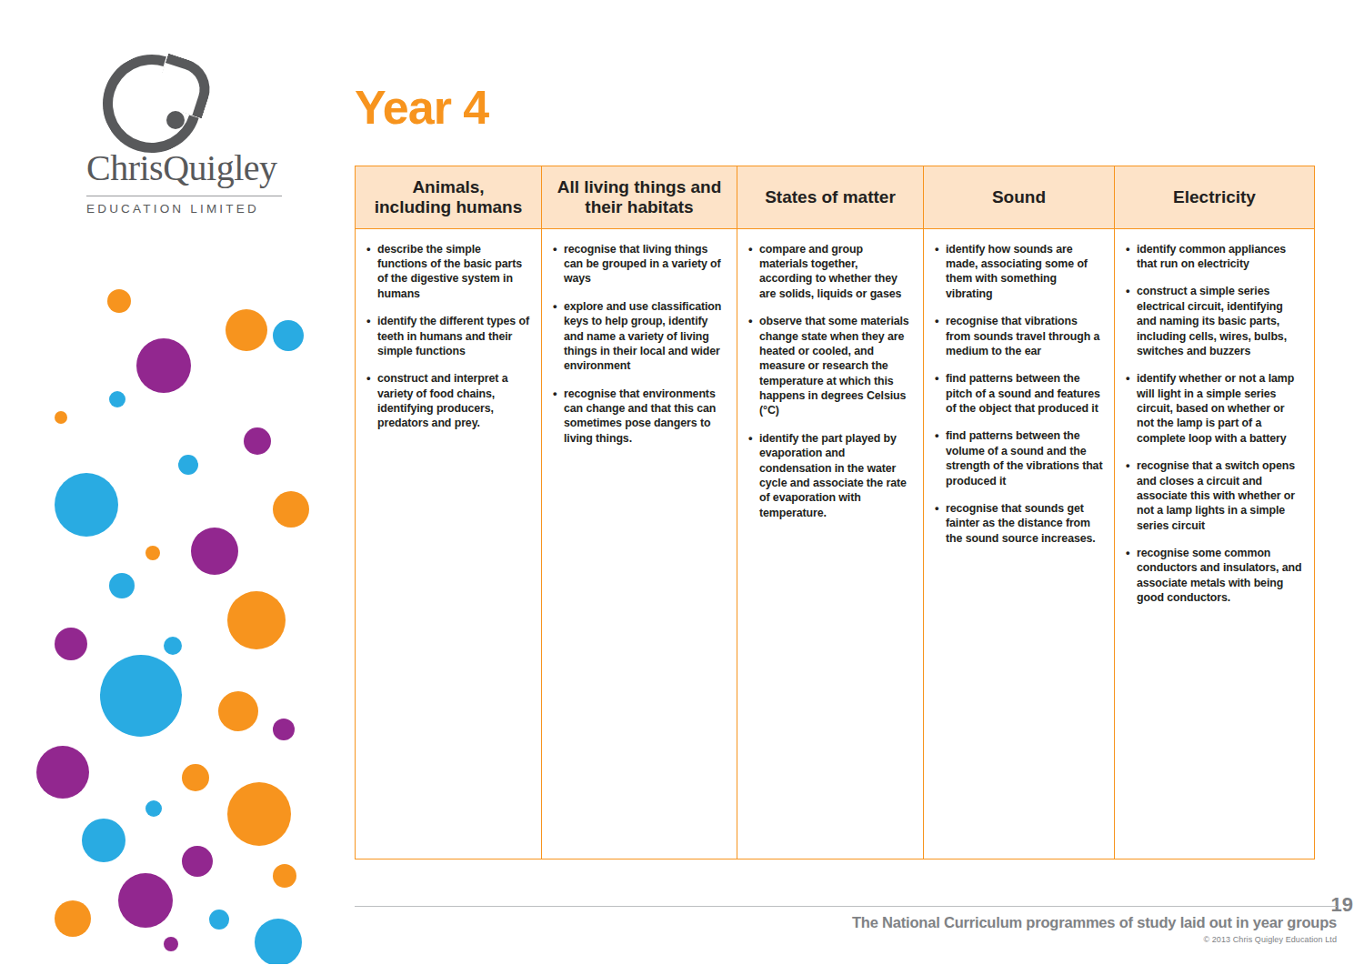ChrisQuigley
Education Limited
Year 4
| Animals, including humans | All living things and their habitats | States of matter | Sound | Electricity |
| --- | --- | --- | --- | --- |
| describe the simple functions of the basic parts of the digestive system in humans identify the different types of teeth in humans and their simple functions construct and interpret a variety of food chains, identifying producers, predators and prey. | recognise that living things can be grouped in a variety of ways explore and use classification keys to help group, identify and name a variety of living things in their local and wider environment recognise that environments can change and that this can sometimes pose dangers to living things. | compare and group materials together, according to whether they are solids, liquids or gases observe that some materials change state when they are heated or cooled, and measure or research the temperature at which this happens in degrees Celsius (°C) identify the part played by evaporation and condensation in the water cycle and associate the rate of evaporation with temperature. | identify how sounds are made, associating some of them with something vibrating recognise that vibrations from sounds travel through a medium to the ear find patterns between the pitch of a sound and features of the object that produced it find patterns between the volume of a sound and the strength of the vibrations that produced it recognise that sounds get fainter as the distance from the sound source increases. | identify common appliances that run on electricity construct a simple series electrical circuit, identifying and naming its basic parts, including cells, wires, bulbs, switches and buzzers identify whether or not a lamp will light in a simple series circuit, based on whether or not the lamp is part of a complete loop with a battery recognise that a switch opens and closes a circuit and associate this with whether or not a lamp lights in a simple series circuit recognise some common conductors and insulators, and associate metals with being good conductors. |
19
The National Curriculum programmes of study laid out in year groups
© 2013 Chris Quigley Education Ltd